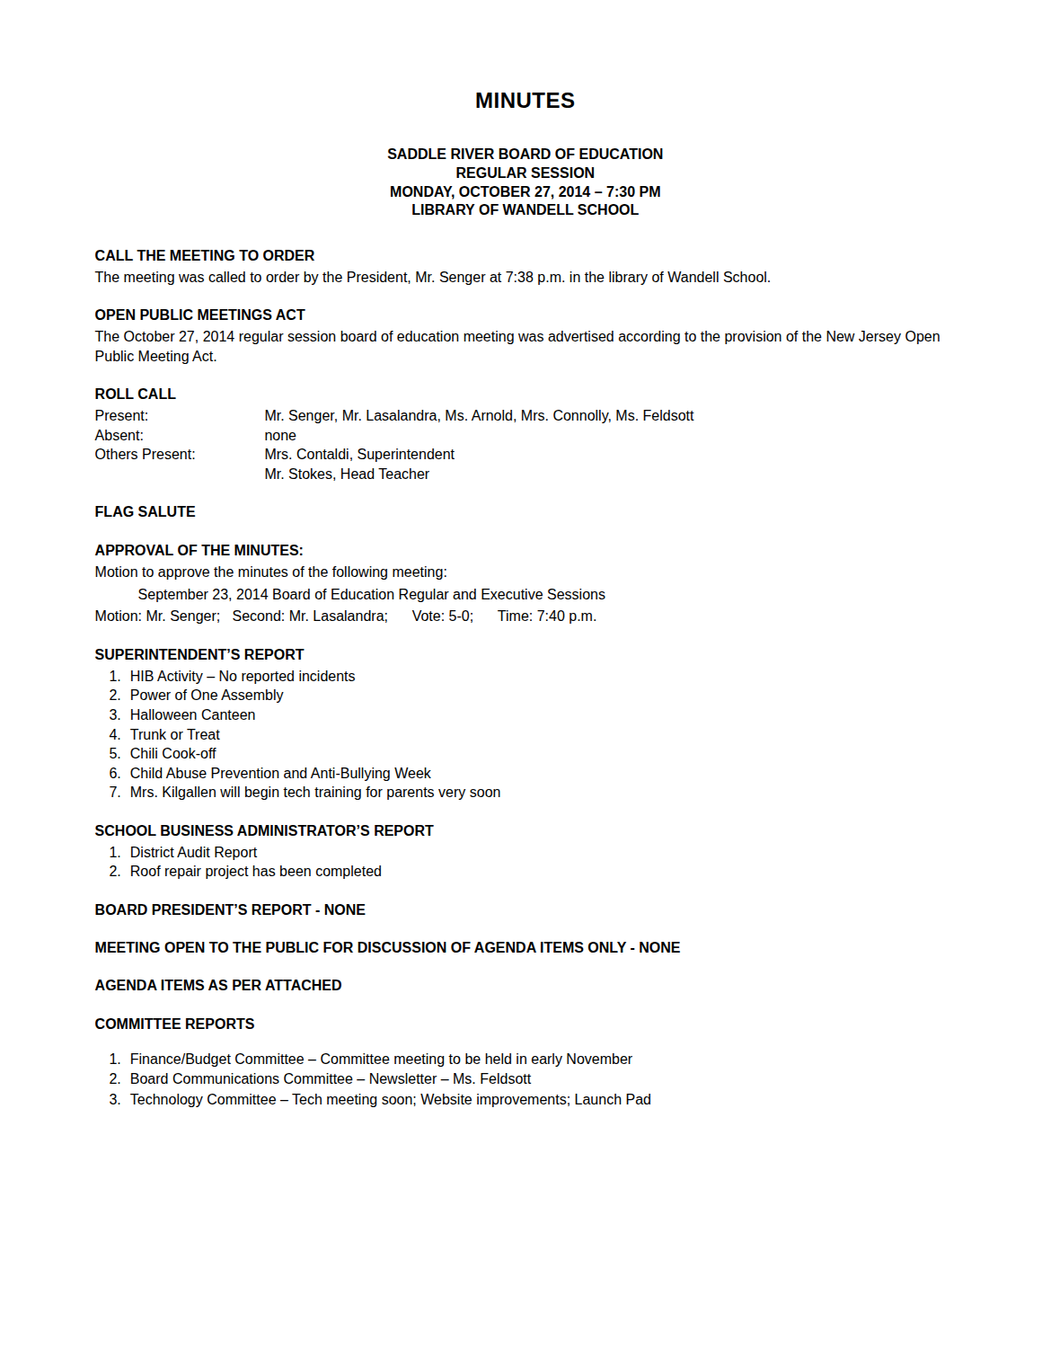MINUTES
SADDLE RIVER BOARD OF EDUCATION
REGULAR SESSION
MONDAY, OCTOBER 27, 2014 – 7:30 PM
LIBRARY OF WANDELL SCHOOL
Call the Meeting to Order
The meeting was called to order by the President, Mr. Senger at 7:38 p.m. in the library of Wandell School.
Open Public Meetings Act
The October 27, 2014 regular session board of education meeting was advertised according to the provision of the New Jersey Open Public Meeting Act.
Roll Call
| Present: | Mr. Senger, Mr. Lasalandra, Ms. Arnold, Mrs. Connolly, Ms. Feldsott |
| Absent: | none |
| Others Present: | Mrs. Contaldi, Superintendent Mr. Stokes, Head Teacher |
Flag Salute
Approval of the Minutes:
Motion to approve the minutes of the following meeting:
September 23, 2014 Board of Education Regular and Executive Sessions
Motion: Mr. Senger; Second: Mr. Lasalandra; Vote: 5-0; Time: 7:40 p.m.
Superintendent’s Report
HIB Activity – No reported incidents
Power of One Assembly
Halloween Canteen
Trunk or Treat
Chili Cook-off
Child Abuse Prevention and Anti-Bullying Week
Mrs. Kilgallen will begin tech training for parents very soon
School Business Administrator’s Report
District Audit Report
Roof repair project has been completed
Board President’s Report - none
Meeting Open to the Public for Discussion of Agenda Items Only - none
Agenda Items as per Attached
Committee Reports
Finance/Budget Committee – Committee meeting to be held in early November
Board Communications Committee – Newsletter – Ms. Feldsott
Technology Committee – Tech meeting soon; Website improvements; Launch Pad